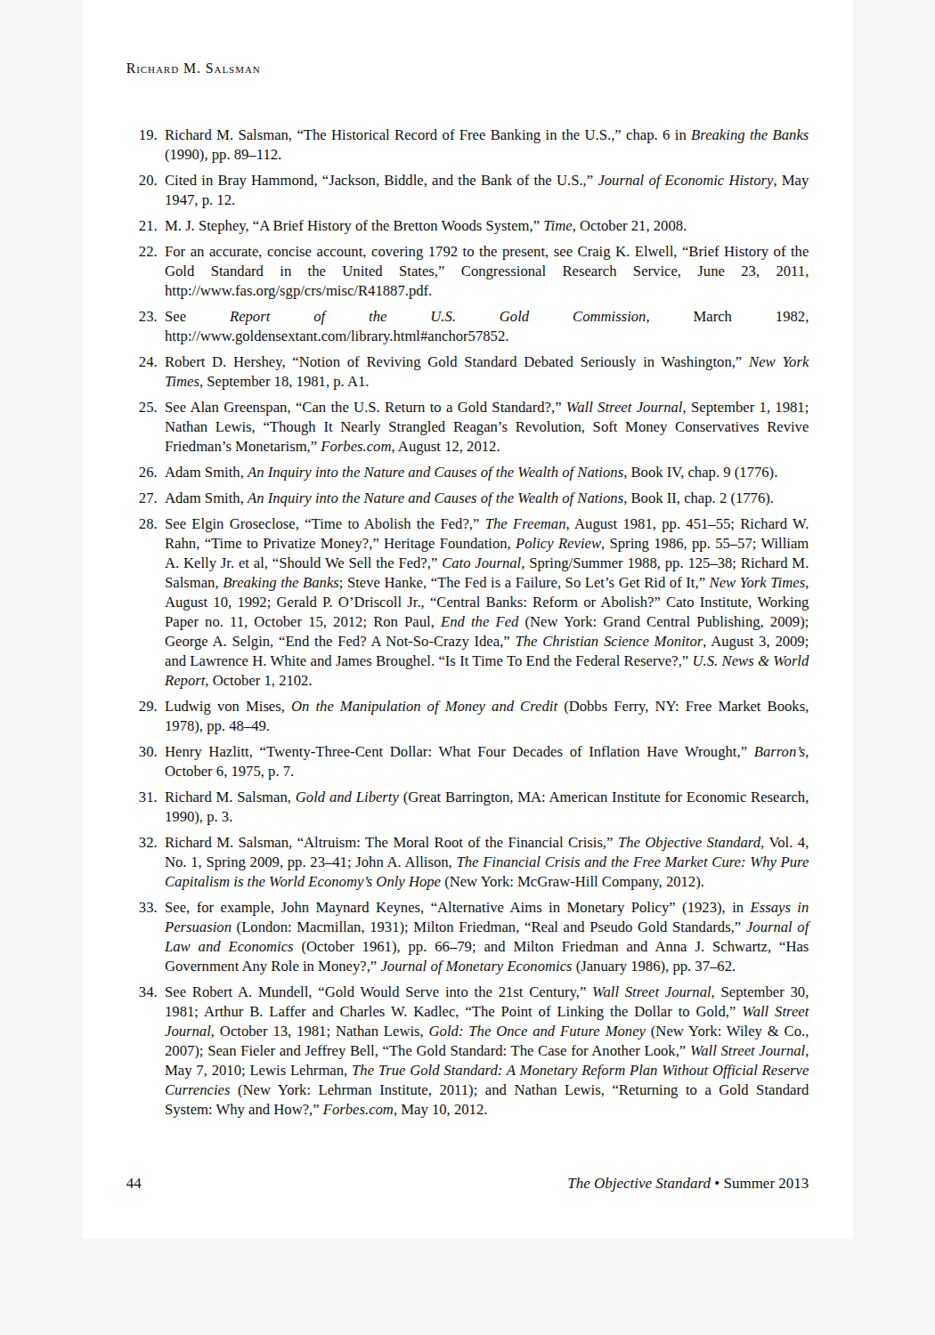Richard M. Salsman
19. Richard M. Salsman, “The Historical Record of Free Banking in the U.S.,” chap. 6 in Breaking the Banks (1990), pp. 89–112.
20. Cited in Bray Hammond, “Jackson, Biddle, and the Bank of the U.S.,” Journal of Economic History, May 1947, p. 12.
21. M. J. Stephey, “A Brief History of the Bretton Woods System,” Time, October 21, 2008.
22. For an accurate, concise account, covering 1792 to the present, see Craig K. Elwell, “Brief History of the Gold Standard in the United States,” Congressional Research Service, June 23, 2011, http://www.fas.org/sgp/crs/misc/R41887.pdf.
23. See Report of the U.S. Gold Commission, March 1982, http://www.goldensextant.com/library.html#anchor57852.
24. Robert D. Hershey, “Notion of Reviving Gold Standard Debated Seriously in Washington,” New York Times, September 18, 1981, p. A1.
25. See Alan Greenspan, “Can the U.S. Return to a Gold Standard?,” Wall Street Journal, September 1, 1981; Nathan Lewis, “Though It Nearly Strangled Reagan’s Revolution, Soft Money Conservatives Revive Friedman’s Monetarism,” Forbes.com, August 12, 2012.
26. Adam Smith, An Inquiry into the Nature and Causes of the Wealth of Nations, Book IV, chap. 9 (1776).
27. Adam Smith, An Inquiry into the Nature and Causes of the Wealth of Nations, Book II, chap. 2 (1776).
28. See Elgin Groseclose, “Time to Abolish the Fed?,” The Freeman, August 1981, pp. 451–55; Richard W. Rahn, “Time to Privatize Money?,” Heritage Foundation, Policy Review, Spring 1986, pp. 55–57; William A. Kelly Jr. et al, “Should We Sell the Fed?,” Cato Journal, Spring/Summer 1988, pp. 125–38; Richard M. Salsman, Breaking the Banks; Steve Hanke, “The Fed is a Failure, So Let’s Get Rid of It,” New York Times, August 10, 1992; Gerald P. O’Driscoll Jr., “Central Banks: Reform or Abolish?” Cato Institute, Working Paper no. 11, October 15, 2012; Ron Paul, End the Fed (New York: Grand Central Publishing, 2009); George A. Selgin, “End the Fed? A Not-So-Crazy Idea,” The Christian Science Monitor, August 3, 2009; and Lawrence H. White and James Broughel. “Is It Time To End the Federal Reserve?,” U.S. News & World Report, October 1, 2102.
29. Ludwig von Mises, On the Manipulation of Money and Credit (Dobbs Ferry, NY: Free Market Books, 1978), pp. 48–49.
30. Henry Hazlitt, “Twenty-Three-Cent Dollar: What Four Decades of Inflation Have Wrought,” Barron’s, October 6, 1975, p. 7.
31. Richard M. Salsman, Gold and Liberty (Great Barrington, MA: American Institute for Economic Research, 1990), p. 3.
32. Richard M. Salsman, “Altruism: The Moral Root of the Financial Crisis,” The Objective Standard, Vol. 4, No. 1, Spring 2009, pp. 23–41; John A. Allison, The Financial Crisis and the Free Market Cure: Why Pure Capitalism is the World Economy’s Only Hope (New York: McGraw-Hill Company, 2012).
33. See, for example, John Maynard Keynes, “Alternative Aims in Monetary Policy” (1923), in Essays in Persuasion (London: Macmillan, 1931); Milton Friedman, “Real and Pseudo Gold Standards,” Journal of Law and Economics (October 1961), pp. 66–79; and Milton Friedman and Anna J. Schwartz, “Has Government Any Role in Money?,” Journal of Monetary Economics (January 1986), pp. 37–62.
34. See Robert A. Mundell, “Gold Would Serve into the 21st Century,” Wall Street Journal, September 30, 1981; Arthur B. Laffer and Charles W. Kadlec, “The Point of Linking the Dollar to Gold,” Wall Street Journal, October 13, 1981; Nathan Lewis, Gold: The Once and Future Money (New York: Wiley & Co., 2007); Sean Fieler and Jeffrey Bell, “The Gold Standard: The Case for Another Look,” Wall Street Journal, May 7, 2010; Lewis Lehrman, The True Gold Standard: A Monetary Reform Plan Without Official Reserve Currencies (New York: Lehrman Institute, 2011); and Nathan Lewis, “Returning to a Gold Standard System: Why and How?,” Forbes.com, May 10, 2012.
44 The Objective Standard • Summer 2013